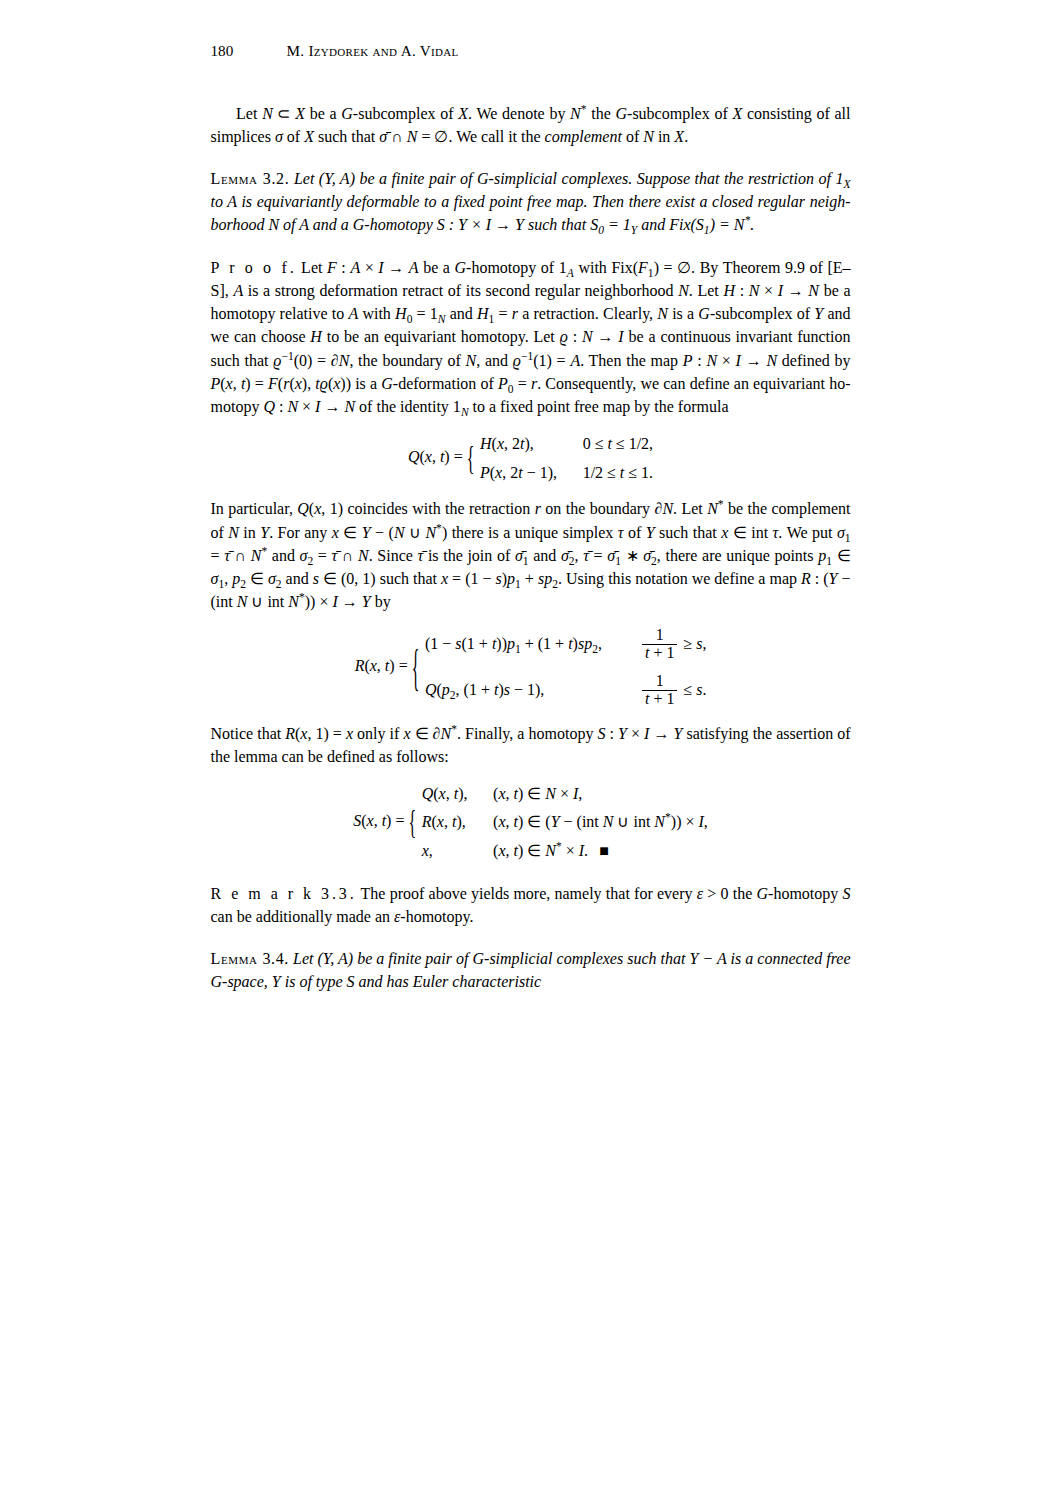180 M. Izydorek and A. Vidal
Let N ⊂ X be a G-subcomplex of X. We denote by N* the G-sub­complex of X consisting of all simplices σ of X such that σ̄ ∩ N = ∅. We call it the complement of N in X.
Lemma 3.2. Let (Y, A) be a finite pair of G-simplicial complexes. Suppose that the restriction of 1X to A is equivariantly deformable to a fixed point free map. Then there exist a closed regular neighborhood N of A and a G-homotopy S : Y × I → Y such that S0 = 1Y and Fix(S1) = N*.
P r o o f. Let F : A × I → A be a G-homotopy of 1A with Fix(F1) = ∅. By Theorem 9.9 of [E–S], A is a strong deformation retract of its second regular neighborhood N. Let H : N × I → N be a homotopy relative to A with H0 = 1N and H1 = r a retraction. Clearly, N is a G-subcomplex of Y and we can choose H to be an equivariant homotopy. Let ϱ : N → I be a continuous invariant function such that ϱ−1(0) = ∂N, the boundary of N, and ϱ−1(1) = A. Then the map P : N × I → N defined by P(x, t) = F(r(x), tϱ(x)) is a G-deformation of P0 = r. Consequently, we can define an equivariant homotopy Q : N × I → N of the identity 1N to a fixed point free map by the formula
Q(x, t) = {H(x, 2t), 0 ≤ t ≤ 1/2, P(x, 2t − 1), 1/2 ≤ t ≤ 1.
In particular, Q(x, 1) coincides with the retraction r on the boundary ∂N. Let N* be the complement of N in Y. For any x ∈ Y − (N ∪ N*) there is a unique simplex τ of Y such that x ∈ int τ. We put σ1 = τ̄ ∩ N* and σ2 = τ̄ ∩ N. Since τ̄ is the join of σ̄1 and σ̄2, τ̄ = σ̄1 ∗ σ̄2, there are unique points p1 ∈ σ1, p2 ∈ σ2 and s ∈ (0, 1) such that x = (1 − s)p1 + sp2. Using this notation we define a map R : (Y − (int N ∪ int N*)) × I → Y by
R(x, t) = {(1 − s(1 + t))p1 + (1 + t)sp2, 1 t + 1 ≥ s, Q(p2, (1 + t)s − 1), 1 t + 1 ≤ s.
Notice that R(x, 1) = x only if x ∈ ∂N*. Finally, a homotopy S : Y × I → Y satisfying the assertion of the lemma can be defined as follows:
S(x, t) = {Q(x, t),(x, t) ∈ N × I, R(x, t),(x, t) ∈ (Y − (int N ∪ int N*)) × I, x,(x, t) ∈ N* × I. ■
R e m a r k 3.3. The proof above yields more, namely that for every ε > 0 the G-homotopy S can be additionally made an ε-homotopy.
Lemma 3.4. Let (Y, A) be a finite pair of G-simplicial complexes such that Y − A is a connected free G-space, Y is of type S and has Euler characteristic